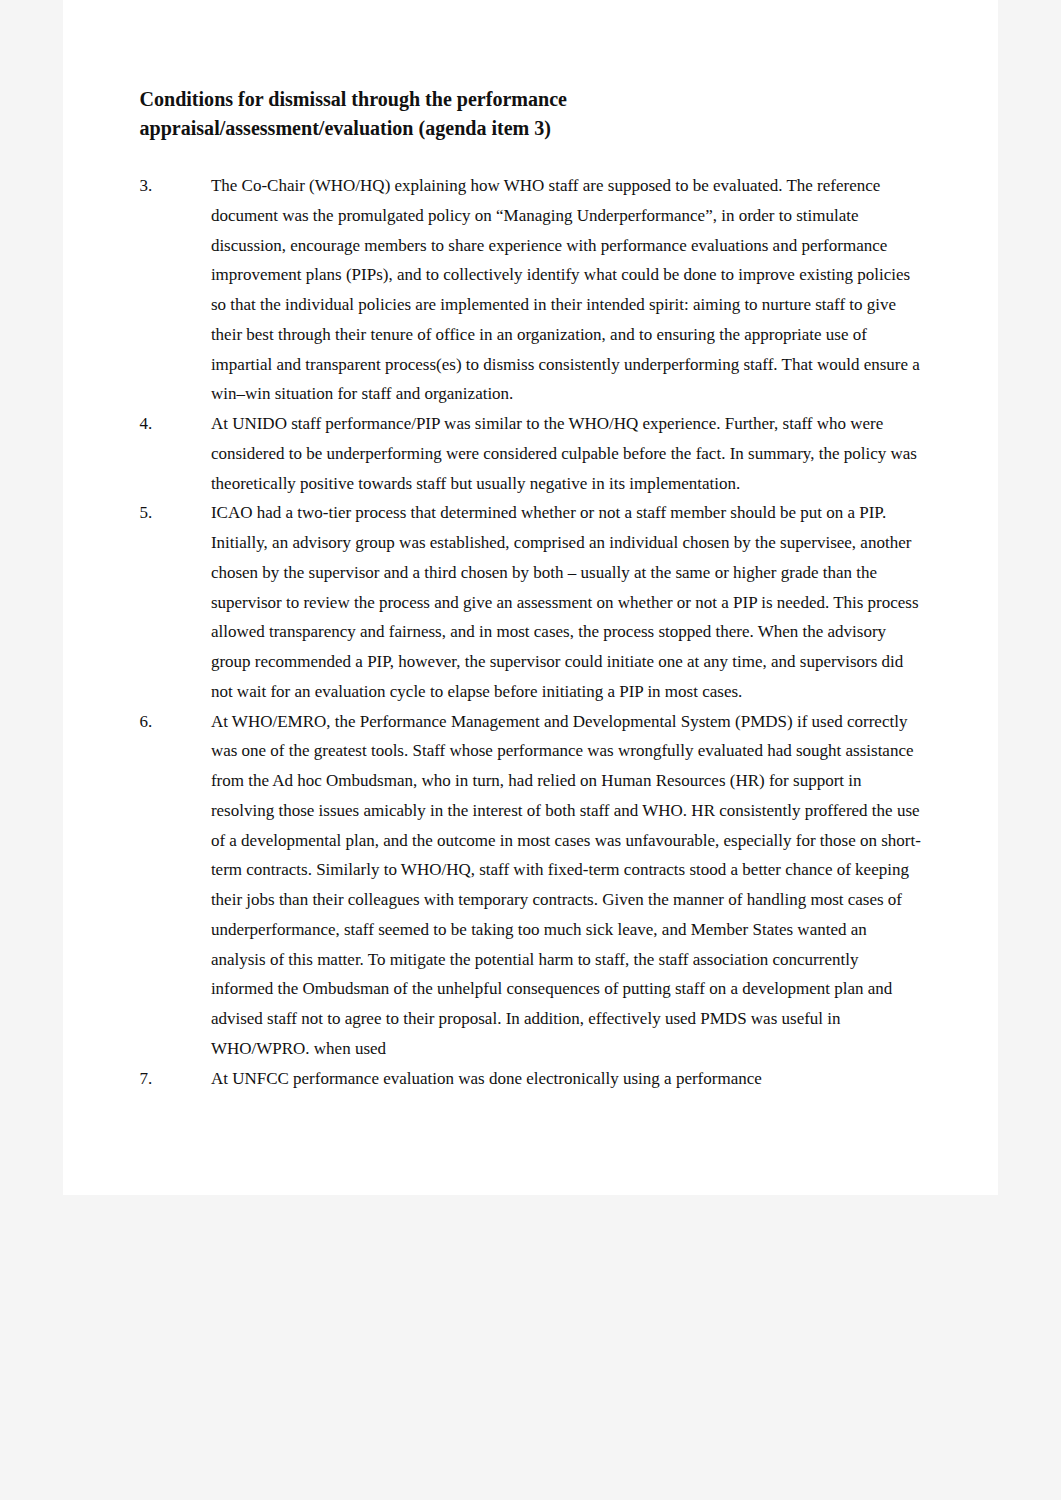Conditions for dismissal through the performance appraisal/assessment/evaluation (agenda item 3)
3. The Co-Chair (WHO/HQ) explaining how WHO staff are supposed to be evaluated. The reference document was the promulgated policy on “Managing Underperformance”, in order to stimulate discussion, encourage members to share experience with performance evaluations and performance improvement plans (PIPs), and to collectively identify what could be done to improve existing policies so that the individual policies are implemented in their intended spirit: aiming to nurture staff to give their best through their tenure of office in an organization, and to ensuring the appropriate use of impartial and transparent process(es) to dismiss consistently underperforming staff. That would ensure a win–win situation for staff and organization.
4. At UNIDO staff performance/PIP was similar to the WHO/HQ experience. Further, staff who were considered to be underperforming were considered culpable before the fact. In summary, the policy was theoretically positive towards staff but usually negative in its implementation.
5. ICAO had a two-tier process that determined whether or not a staff member should be put on a PIP. Initially, an advisory group was established, comprised an individual chosen by the supervisee, another chosen by the supervisor and a third chosen by both – usually at the same or higher grade than the supervisor to review the process and give an assessment on whether or not a PIP is needed. This process allowed transparency and fairness, and in most cases, the process stopped there. When the advisory group recommended a PIP, however, the supervisor could initiate one at any time, and supervisors did not wait for an evaluation cycle to elapse before initiating a PIP in most cases.
6. At WHO/EMRO, the Performance Management and Developmental System (PMDS) if used correctly was one of the greatest tools. Staff whose performance was wrongfully evaluated had sought assistance from the Ad hoc Ombudsman, who in turn, had relied on Human Resources (HR) for support in resolving those issues amicably in the interest of both staff and WHO. HR consistently proffered the use of a developmental plan, and the outcome in most cases was unfavourable, especially for those on short-term contracts. Similarly to WHO/HQ, staff with fixed-term contracts stood a better chance of keeping their jobs than their colleagues with temporary contracts. Given the manner of handling most cases of underperformance, staff seemed to be taking too much sick leave, and Member States wanted an analysis of this matter. To mitigate the potential harm to staff, the staff association concurrently informed the Ombudsman of the unhelpful consequences of putting staff on a development plan and advised staff not to agree to their proposal. In addition, effectively used PMDS was useful in WHO/WPRO. when used
7. At UNFCC performance evaluation was done electronically using a performance